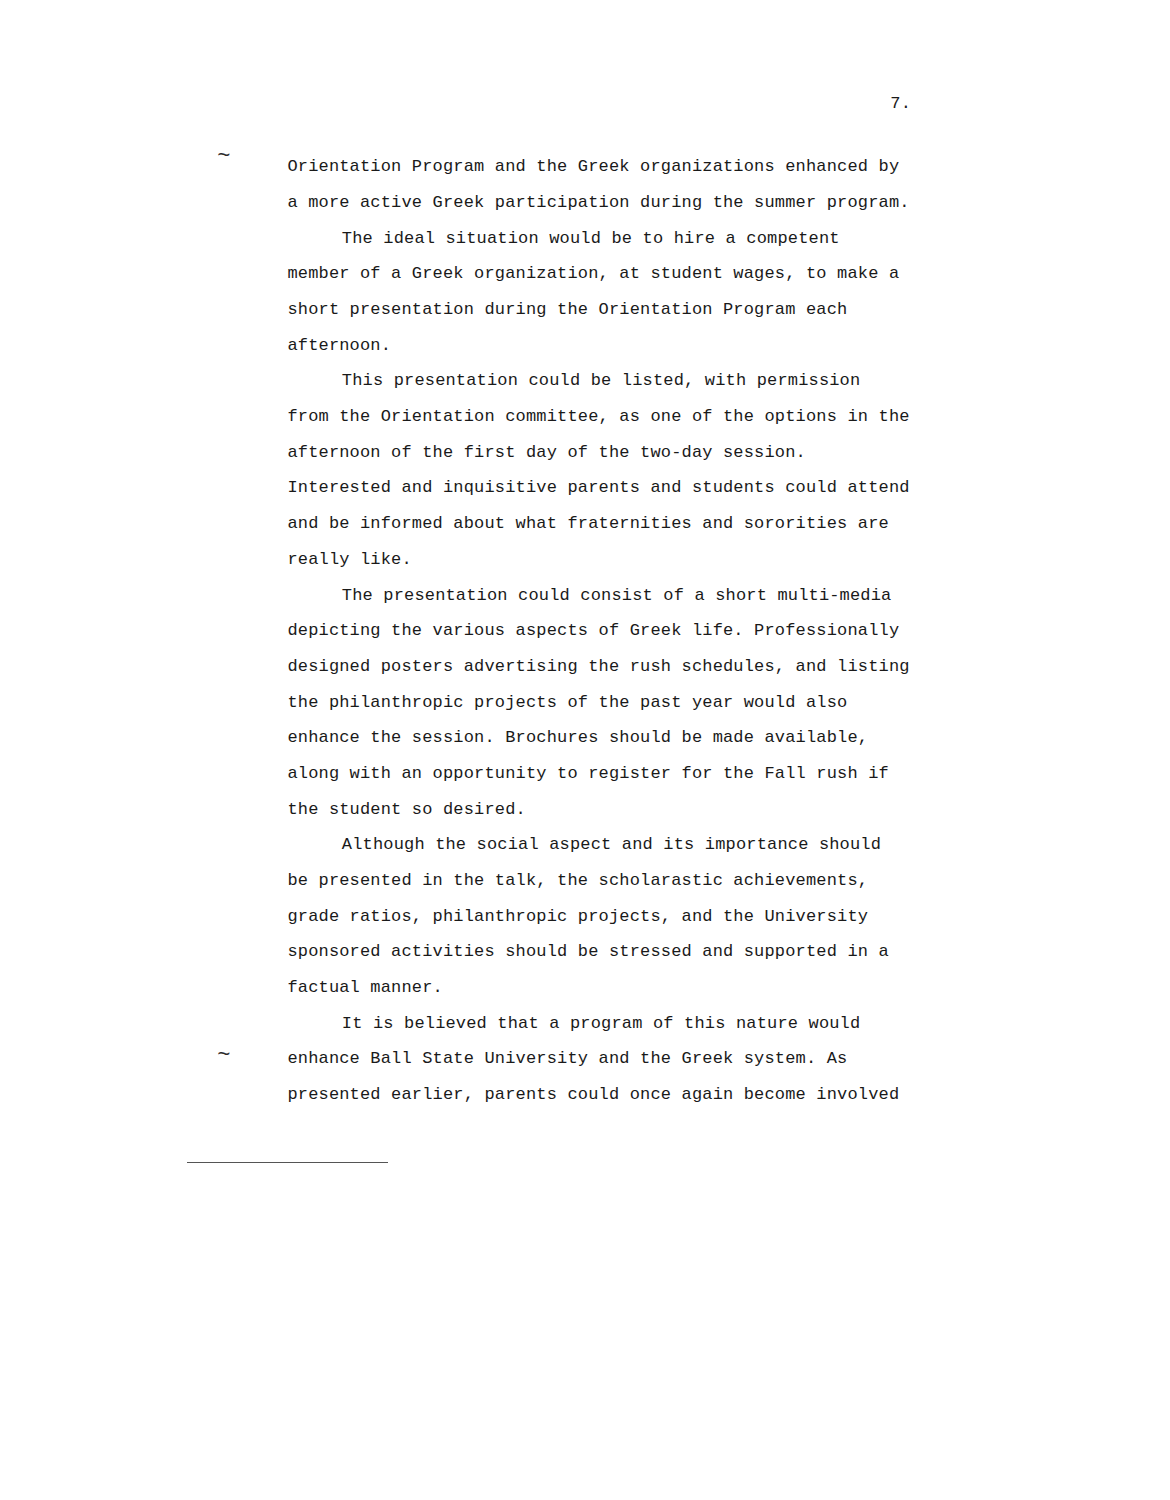7.
~ ~
Orientation Program and the Greek organizations enhanced by a more active Greek participation during the summer program.
The ideal situation would be to hire a competent member of a Greek organization, at student wages, to make a short presentation during the Orientation Program each afternoon.
This presentation could be listed, with permission from the Orientation committee, as one of the options in the afternoon of the first day of the two-day session. Interested and inquisitive parents and students could attend and be informed about what fraternities and sororities are really like.
The presentation could consist of a short multi-media depicting the various aspects of Greek life. Professionally designed posters advertising the rush schedules, and listing the philanthropic projects of the past year would also enhance the session. Brochures should be made available, along with an opportunity to register for the Fall rush if the student so desired.
Although the social aspect and its importance should be presented in the talk, the scholarastic achievements, grade ratios, philanthropic projects, and the University sponsored activities should be stressed and supported in a factual manner.
It is believed that a program of this nature would enhance Ball State University and the Greek system. As presented earlier, parents could once again become involved